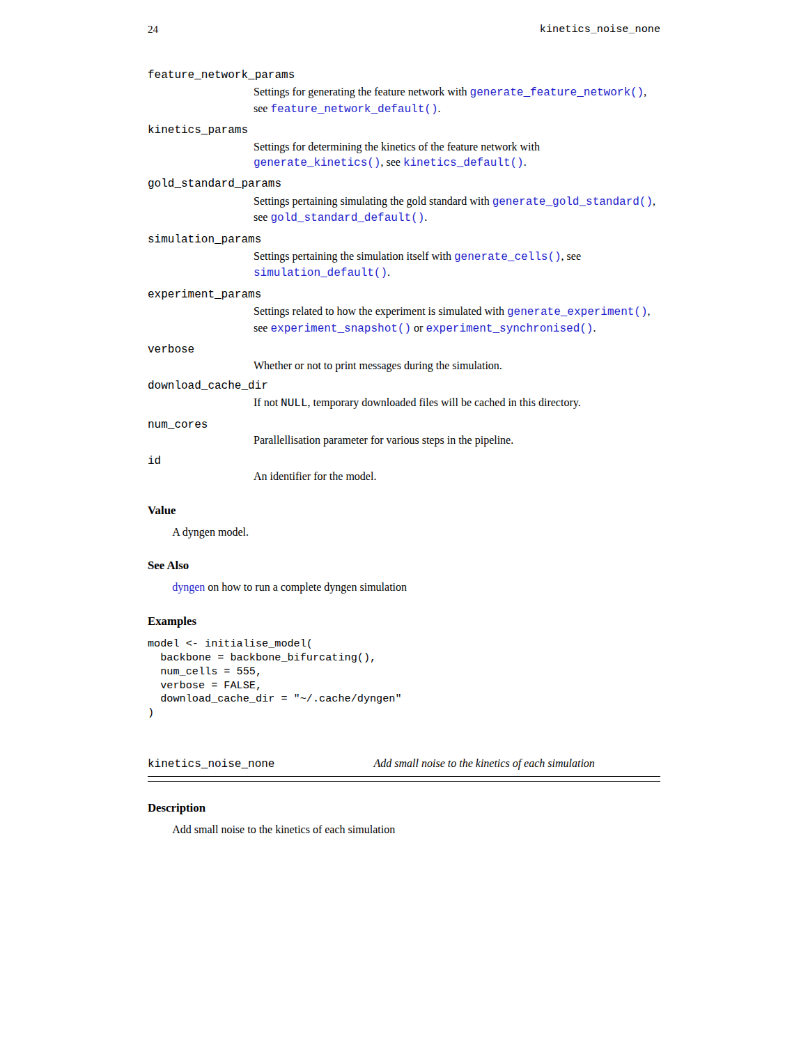24 kinetics_noise_none
feature_network_params
Settings for generating the feature network with generate_feature_network(), see feature_network_default().
kinetics_params
Settings for determining the kinetics of the feature network with generate_kinetics(), see kinetics_default().
gold_standard_params
Settings pertaining simulating the gold standard with generate_gold_standard(), see gold_standard_default().
simulation_params
Settings pertaining the simulation itself with generate_cells(), see simulation_default().
experiment_params
Settings related to how the experiment is simulated with generate_experiment(), see experiment_snapshot() or experiment_synchronised().
verbose
Whether or not to print messages during the simulation.
download_cache_dir
If not NULL, temporary downloaded files will be cached in this directory.
num_cores
Parallellisation parameter for various steps in the pipeline.
id
An identifier for the model.
Value
A dyngen model.
See Also
dyngen on how to run a complete dyngen simulation
Examples
model <- initialise_model(
  backbone = backbone_bifurcating(),
  num_cells = 555,
  verbose = FALSE,
  download_cache_dir = "~/.cache/dyngen"
)
kinetics_noise_none Add small noise to the kinetics of each simulation
Description
Add small noise to the kinetics of each simulation